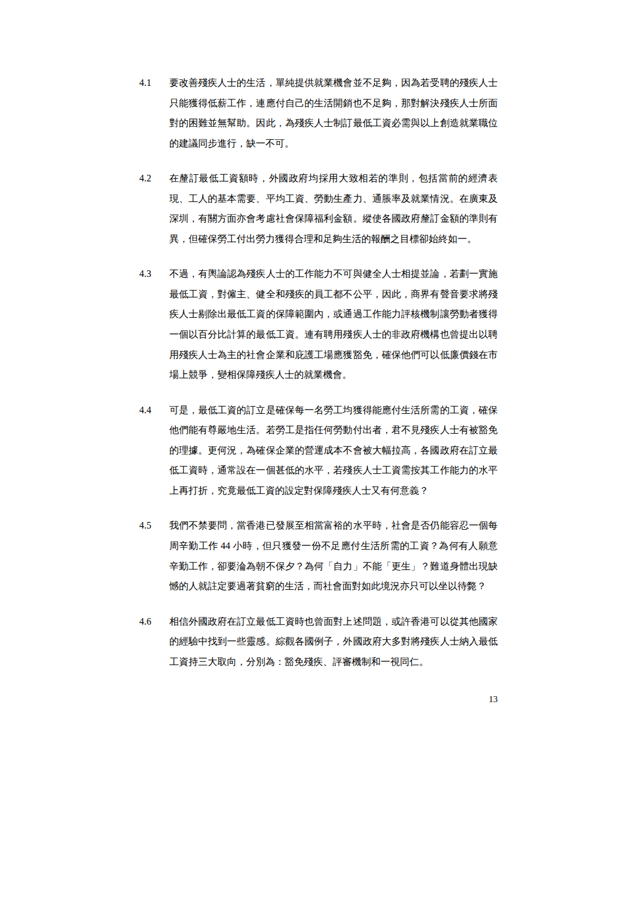4.1要改善殘疾人士的生活，單純提供就業機會並不足夠，因為若受聘的殘疾人士只能獲得低薪工作，連應付自己的生活開銷也不足夠，那對解決殘疾人士所面對的困難並無幫助。因此，為殘疾人士制訂最低工資必需與以上創造就業職位的建議同步進行，缺一不可。
4.2在釐訂最低工資額時，外國政府均採用大致相若的準則，包括當前的經濟表現、工人的基本需要、平均工資、勞動生產力、通脹率及就業情況。在廣東及深圳，有關方面亦會考慮社會保障福利金額。縱使各國政府釐訂金額的準則有異，但確保勞工付出勞力獲得合理和足夠生活的報酬之目標卻始終如一。
4.3不過，有輿論認為殘疾人士的工作能力不可與健全人士相提並論，若劃一實施最低工資，對僱主、健全和殘疾的員工都不公平，因此，商界有聲音要求將殘疾人士剔除出最低工資的保障範圍內，或通過工作能力評核機制讓勞動者獲得一個以百分比計算的最低工資。連有聘用殘疾人士的非政府機構也曾提出以聘用殘疾人士為主的社會企業和庇護工場應獲豁免，確保他們可以低廉價錢在市場上競爭，變相保障殘疾人士的就業機會。
4.4可是，最低工資的訂立是確保每一名勞工均獲得能應付生活所需的工資，確保他們能有尊嚴地生活。若勞工是指任何勞動付出者，君不見殘疾人士有被豁免的理據。更何況，為確保企業的營運成本不會被大幅拉高，各國政府在訂立最低工資時，通常設在一個甚低的水平，若殘疾人士工資需按其工作能力的水平上再打折，究竟最低工資的設定對保障殘疾人士又有何意義？
4.5我們不禁要問，當香港已發展至相當富裕的水平時，社會是否仍能容忍一個每周辛勤工作 44 小時，但只獲發一份不足應付生活所需的工資？為何有人願意辛勤工作，卻要淪為朝不保夕？為何「自力」不能「更生」？難道身體出現缺憾的人就註定要過著貧窮的生活，而社會面對如此境況亦只可以坐以待斃？
4.6相信外國政府在訂立最低工資時也曾面對上述問題，或許香港可以從其他國家的經驗中找到一些靈感。綜觀各國例子，外國政府大多對將殘疾人士納入最低工資持三大取向，分別為：豁免殘疾、評審機制和一視同仁。
13